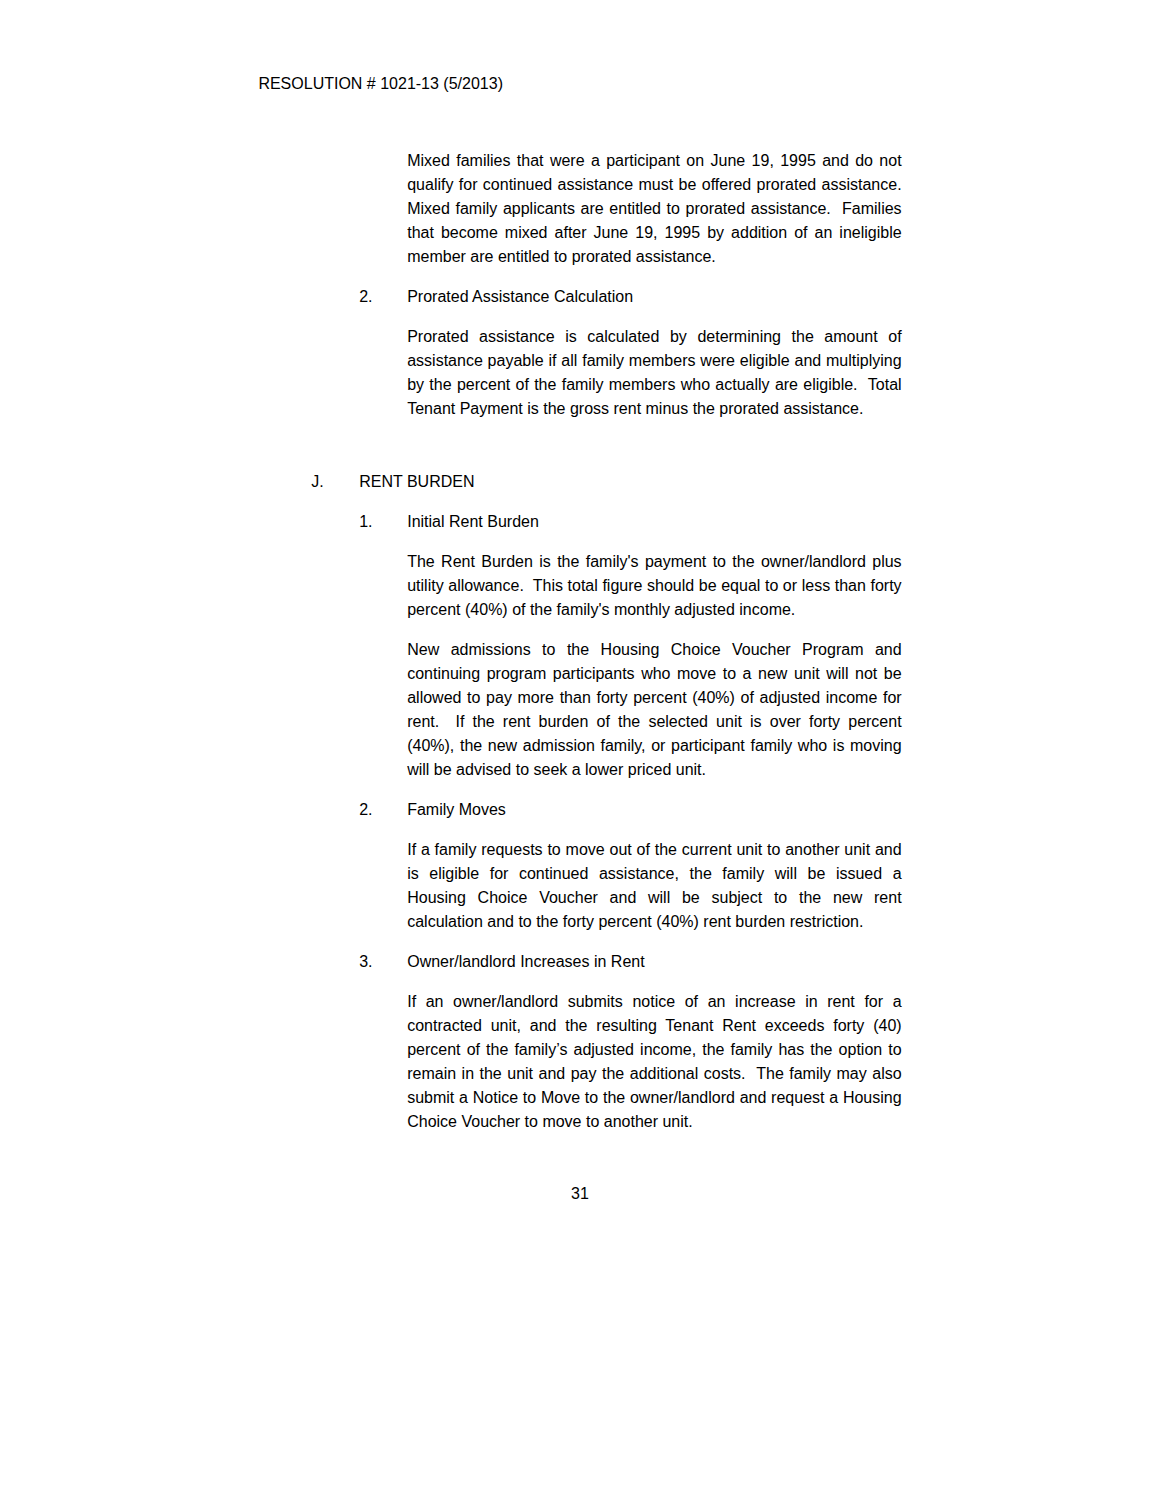RESOLUTION # 1021-13 (5/2013)
Mixed families that were a participant on June 19, 1995 and do not qualify for continued assistance must be offered prorated assistance. Mixed family applicants are entitled to prorated assistance. Families that become mixed after June 19, 1995 by addition of an ineligible member are entitled to prorated assistance.
2.
Prorated Assistance Calculation
Prorated assistance is calculated by determining the amount of assistance payable if all family members were eligible and multiplying by the percent of the family members who actually are eligible. Total Tenant Payment is the gross rent minus the prorated assistance.
J.
RENT BURDEN
1.
Initial Rent Burden
The Rent Burden is the family's payment to the owner/landlord plus utility allowance. This total figure should be equal to or less than forty percent (40%) of the family's monthly adjusted income.
New admissions to the Housing Choice Voucher Program and continuing program participants who move to a new unit will not be allowed to pay more than forty percent (40%) of adjusted income for rent. If the rent burden of the selected unit is over forty percent (40%), the new admission family, or participant family who is moving will be advised to seek a lower priced unit.
2.
Family Moves
If a family requests to move out of the current unit to another unit and is eligible for continued assistance, the family will be issued a Housing Choice Voucher and will be subject to the new rent calculation and to the forty percent (40%) rent burden restriction.
3.
Owner/landlord Increases in Rent
If an owner/landlord submits notice of an increase in rent for a contracted unit, and the resulting Tenant Rent exceeds forty (40) percent of the family’s adjusted income, the family has the option to remain in the unit and pay the additional costs. The family may also submit a Notice to Move to the owner/landlord and request a Housing Choice Voucher to move to another unit.
31